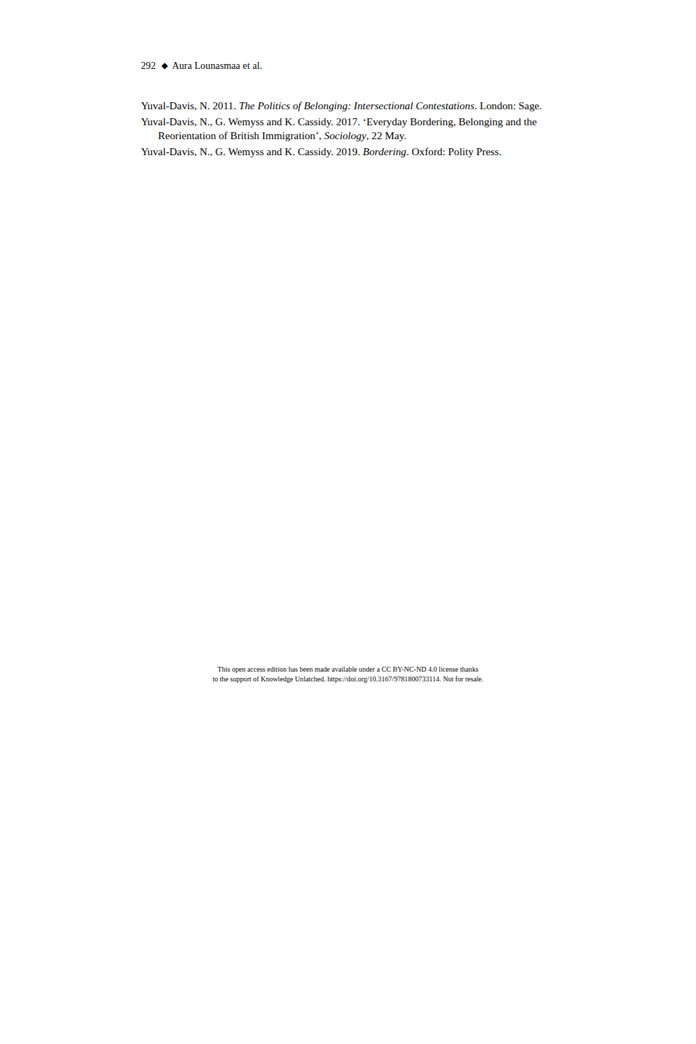292◆Aura Lounasmaa et al.
Yuval-Davis, N. 2011. The Politics of Belonging: Intersectional Contestations. London: Sage.
Yuval-Davis, N., G. Wemyss and K. Cassidy. 2017. ‘Everyday Bordering, Belonging and the Reorientation of British Immigration’, Sociology, 22 May.
Yuval-Davis, N., G. Wemyss and K. Cassidy. 2019. Bordering. Oxford: Polity Press.
This open access edition has been made available under a CC BY-NC-ND 4.0 license thanks
to the support of Knowledge Unlatched. https://doi.org/10.3167/9781800733114. Not for resale.